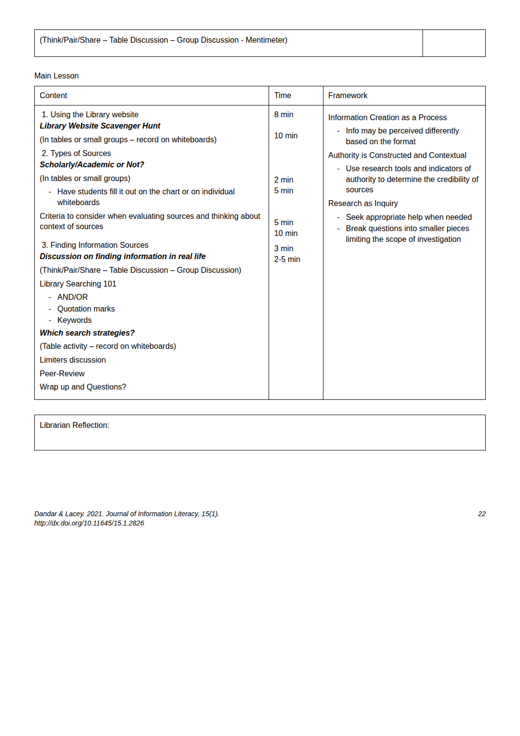| (Think/Pair/Share – Table Discussion – Group Discussion - Mentimeter) | |
Main Lesson
| Content | Time | Framework |
| --- | --- | --- |
| Using the Library website Library Website Scavenger Hunt (In tables or small groups – record on whiteboards) Types of Sources Scholarly/Academic or Not? (In tables or small groups) Have students fill it out on the chart or on individual whiteboards Criteria to consider when evaluating sources and thinking about context of sources Finding Information Sources Discussion on finding information in real life (Think/Pair/Share – Table Discussion – Group Discussion) Library Searching 101 AND/OR Quotation marks Keywords Which search strategies? (Table activity – record on whiteboards) Limiters discussion Peer-Review Wrap up and Questions? | 8 min 10 min 2 min 5 min 5 min 10 min 3 min 2-5 min | Information Creation as a Process Info may be perceived differently based on the format Authority is Constructed and Contextual Use research tools and indicators of authority to determine the credibility of sources Research as Inquiry Seek appropriate help when needed Break questions into smaller pieces limiting the scope of investigation |
Librarian Reflection:
Dandar & Lacey. 2021. Journal of Information Literacy, 15(1).
http://dx.doi.org/10.11645/15.1.2826
22